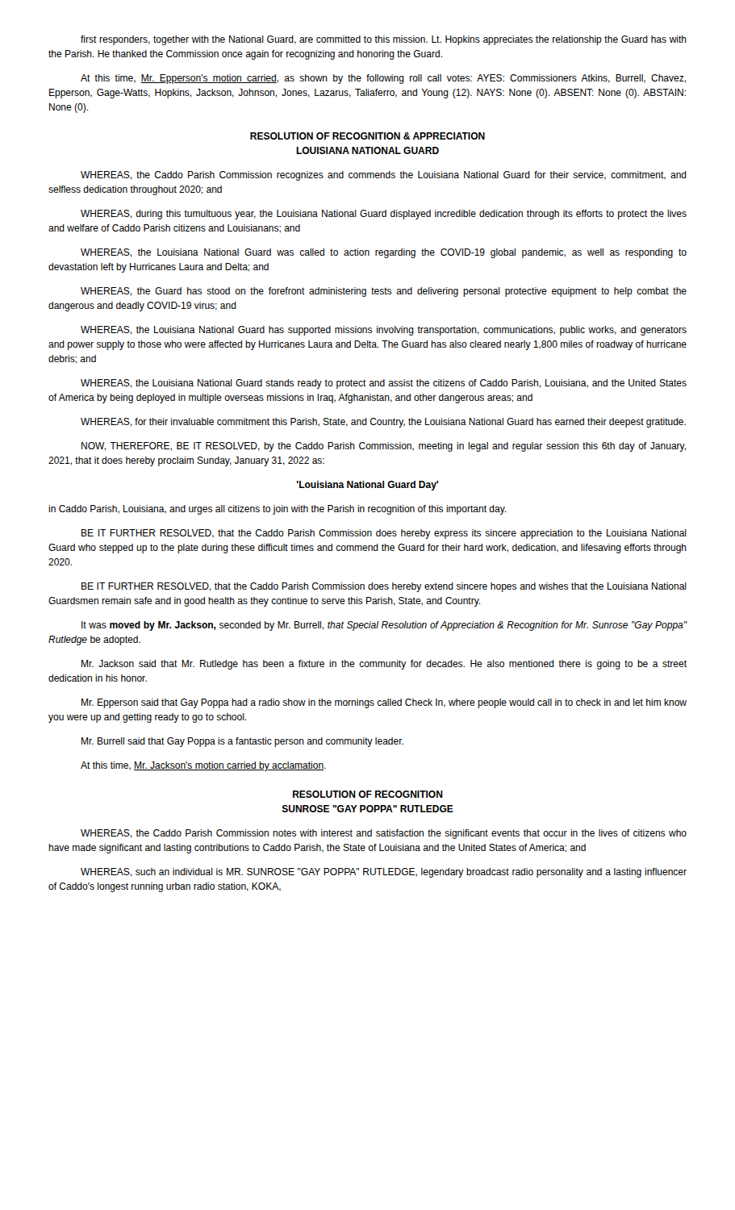first responders, together with the National Guard, are committed to this mission. Lt. Hopkins appreciates the relationship the Guard has with the Parish. He thanked the Commission once again for recognizing and honoring the Guard.
At this time, Mr. Epperson's motion carried, as shown by the following roll call votes: AYES: Commissioners Atkins, Burrell, Chavez, Epperson, Gage-Watts, Hopkins, Jackson, Johnson, Jones, Lazarus, Taliaferro, and Young (12). NAYS: None (0). ABSENT: None (0). ABSTAIN: None (0).
Resolution of Recognition & Appreciation
Louisiana National Guard
WHEREAS, the Caddo Parish Commission recognizes and commends the Louisiana National Guard for their service, commitment, and selfless dedication throughout 2020; and
WHEREAS, during this tumultuous year, the Louisiana National Guard displayed incredible dedication through its efforts to protect the lives and welfare of Caddo Parish citizens and Louisianans; and
WHEREAS, the Louisiana National Guard was called to action regarding the COVID-19 global pandemic, as well as responding to devastation left by Hurricanes Laura and Delta; and
WHEREAS, the Guard has stood on the forefront administering tests and delivering personal protective equipment to help combat the dangerous and deadly COVID-19 virus; and
WHEREAS, the Louisiana National Guard has supported missions involving transportation, communications, public works, and generators and power supply to those who were affected by Hurricanes Laura and Delta. The Guard has also cleared nearly 1,800 miles of roadway of hurricane debris; and
WHEREAS, the Louisiana National Guard stands ready to protect and assist the citizens of Caddo Parish, Louisiana, and the United States of America by being deployed in multiple overseas missions in Iraq, Afghanistan, and other dangerous areas; and
WHEREAS, for their invaluable commitment this Parish, State, and Country, the Louisiana National Guard has earned their deepest gratitude.
NOW, THEREFORE, BE IT RESOLVED, by the Caddo Parish Commission, meeting in legal and regular session this 6th day of January, 2021, that it does hereby proclaim Sunday, January 31, 2022 as:
'Louisiana National Guard Day'
in Caddo Parish, Louisiana, and urges all citizens to join with the Parish in recognition of this important day.
BE IT FURTHER RESOLVED, that the Caddo Parish Commission does hereby express its sincere appreciation to the Louisiana National Guard who stepped up to the plate during these difficult times and commend the Guard for their hard work, dedication, and lifesaving efforts through 2020.
BE IT FURTHER RESOLVED, that the Caddo Parish Commission does hereby extend sincere hopes and wishes that the Louisiana National Guardsmen remain safe and in good health as they continue to serve this Parish, State, and Country.
It was moved by Mr. Jackson, seconded by Mr. Burrell, that Special Resolution of Appreciation & Recognition for Mr. Sunrose "Gay Poppa" Rutledge be adopted.
Mr. Jackson said that Mr. Rutledge has been a fixture in the community for decades. He also mentioned there is going to be a street dedication in his honor.
Mr. Epperson said that Gay Poppa had a radio show in the mornings called Check In, where people would call in to check in and let him know you were up and getting ready to go to school.
Mr. Burrell said that Gay Poppa is a fantastic person and community leader.
At this time, Mr. Jackson's motion carried by acclamation.
Resolution of Recognition
Sunrose "Gay Poppa" Rutledge
WHEREAS, the Caddo Parish Commission notes with interest and satisfaction the significant events that occur in the lives of citizens who have made significant and lasting contributions to Caddo Parish, the State of Louisiana and the United States of America; and
WHEREAS, such an individual is MR. SUNROSE "GAY POPPA" RUTLEDGE, legendary broadcast radio personality and a lasting influencer of Caddo's longest running urban radio station, KOKA,